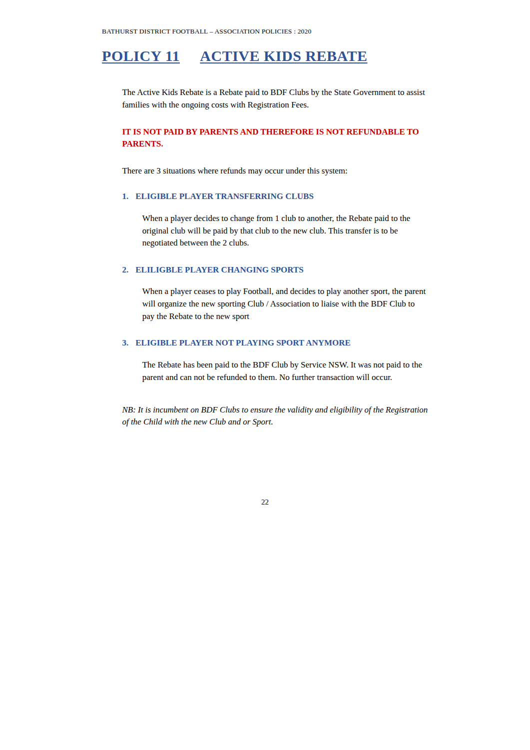BATHURST DISTRICT FOOTBALL – ASSOCIATION POLICIES : 2020
POLICY 11 ACTIVE KIDS REBATE
The Active Kids Rebate is a Rebate paid to BDF Clubs by the State Government to assist families with the ongoing costs with Registration Fees.
IT IS NOT PAID BY PARENTS AND THEREFORE IS NOT REFUNDABLE TO PARENTS.
There are 3 situations where refunds may occur under this system:
1. ELIGIBLE PLAYER TRANSFERRING CLUBS
When a player decides to change from 1 club to another, the Rebate paid to the original club will be paid by that club to the new club. This transfer is to be negotiated between the 2 clubs.
2. ELILIGBLE PLAYER CHANGING SPORTS
When a player ceases to play Football, and decides to play another sport, the parent will organize the new sporting Club / Association to liaise with the BDF Club to pay the Rebate to the new sport
3. ELIGIBLE PLAYER NOT PLAYING SPORT ANYMORE
The Rebate has been paid to the BDF Club by Service NSW. It was not paid to the parent and can not be refunded to them. No further transaction will occur.
NB: It is incumbent on BDF Clubs to ensure the validity and eligibility of the Registration of the Child with the new Club and or Sport.
22